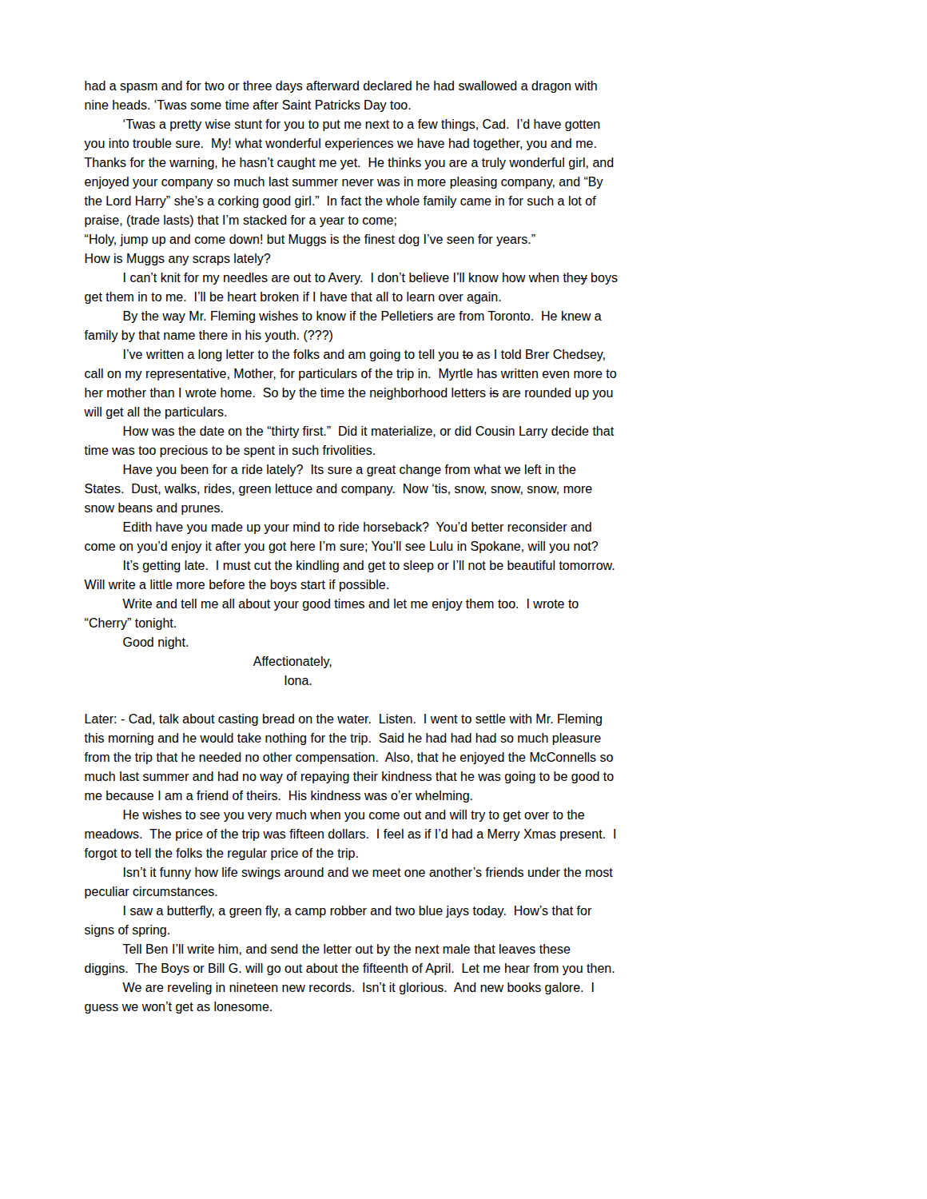had a spasm and for two or three days afterward declared he had swallowed a dragon with nine heads. ‘Twas some time after Saint Patricks Day too.
‘Twas a pretty wise stunt for you to put me next to a few things, Cad. I’d have gotten you into trouble sure. My! what wonderful experiences we have had together, you and me. Thanks for the warning, he hasn’t caught me yet. He thinks you are a truly wonderful girl, and enjoyed your company so much last summer never was in more pleasing company, and “By the Lord Harry” she’s a corking good girl.” In fact the whole family came in for such a lot of praise, (trade lasts) that I’m stacked for a year to come;
“Holy, jump up and come down! but Muggs is the finest dog I’ve seen for years.”
How is Muggs any scraps lately?
I can’t knit for my needles are out to Avery. I don’t believe I’ll know how when they boys get them in to me. I’ll be heart broken if I have that all to learn over again.
By the way Mr. Fleming wishes to know if the Pelletiers are from Toronto. He knew a family by that name there in his youth. (???)
I’ve written a long letter to the folks and am going to tell you to as I told Brer Chedsey, call on my representative, Mother, for particulars of the trip in. Myrtle has written even more to her mother than I wrote home. So by the time the neighborhood letters is are rounded up you will get all the particulars.
How was the date on the “thirty first.” Did it materialize, or did Cousin Larry decide that time was too precious to be spent in such frivolities.
Have you been for a ride lately? Its sure a great change from what we left in the States. Dust, walks, rides, green lettuce and company. Now ‘tis, snow, snow, snow, more snow beans and prunes.
Edith have you made up your mind to ride horseback? You’d better reconsider and come on you’d enjoy it after you got here I’m sure; You’ll see Lulu in Spokane, will you not?
It’s getting late. I must cut the kindling and get to sleep or I’ll not be beautiful tomorrow. Will write a little more before the boys start if possible.
Write and tell me all about your good times and let me enjoy them too. I wrote to “Cherry” tonight.
Good night.
Affectionately,
Iona.
Later: - Cad, talk about casting bread on the water. Listen. I went to settle with Mr. Fleming this morning and he would take nothing for the trip. Said he had had had so much pleasure from the trip that he needed no other compensation. Also, that he enjoyed the McConnells so much last summer and had no way of repaying their kindness that he was going to be good to me because I am a friend of theirs. His kindness was o’er whelming.
He wishes to see you very much when you come out and will try to get over to the meadows. The price of the trip was fifteen dollars. I feel as if I’d had a Merry Xmas present. I forgot to tell the folks the regular price of the trip.
Isn’t it funny how life swings around and we meet one another’s friends under the most peculiar circumstances.
I saw a butterfly, a green fly, a camp robber and two blue jays today. How’s that for signs of spring.
Tell Ben I’ll write him, and send the letter out by the next male that leaves these diggins. The Boys or Bill G. will go out about the fifteenth of April. Let me hear from you then.
We are reveling in nineteen new records. Isn’t it glorious. And new books galore. I guess we won’t get as lonesome.